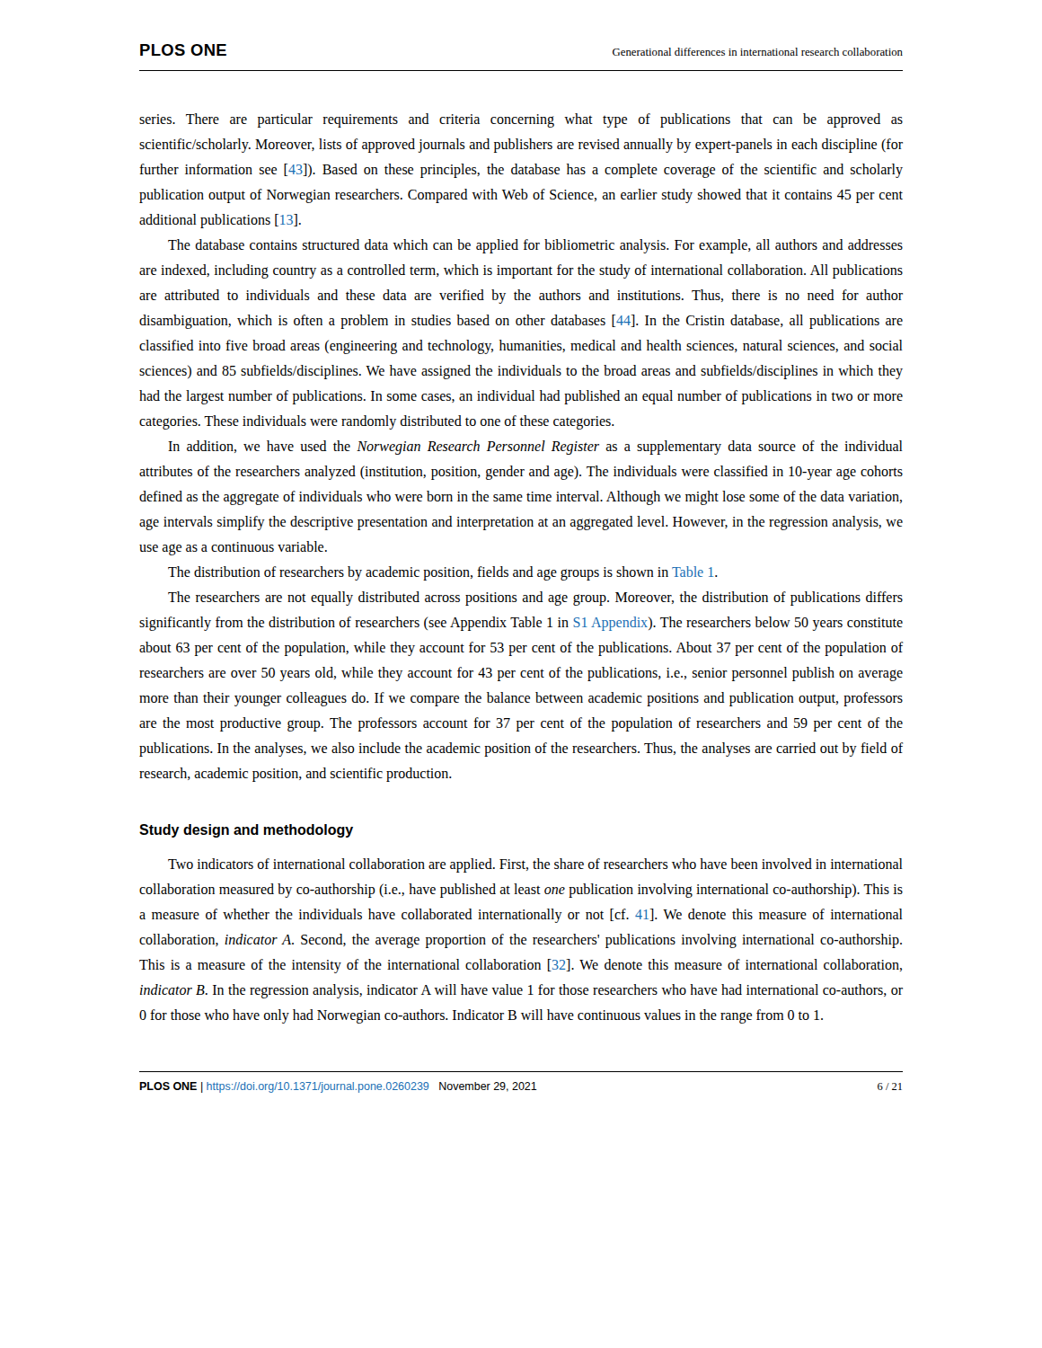PLOS ONE Generational differences in international research collaboration
series. There are particular requirements and criteria concerning what type of publications that can be approved as scientific/scholarly. Moreover, lists of approved journals and publishers are revised annually by expert-panels in each discipline (for further information see [43]). Based on these principles, the database has a complete coverage of the scientific and scholarly publication output of Norwegian researchers. Compared with Web of Science, an earlier study showed that it contains 45 per cent additional publications [13].
The database contains structured data which can be applied for bibliometric analysis. For example, all authors and addresses are indexed, including country as a controlled term, which is important for the study of international collaboration. All publications are attributed to individuals and these data are verified by the authors and institutions. Thus, there is no need for author disambiguation, which is often a problem in studies based on other databases [44]. In the Cristin database, all publications are classified into five broad areas (engineering and technology, humanities, medical and health sciences, natural sciences, and social sciences) and 85 subfields/disciplines. We have assigned the individuals to the broad areas and subfields/disciplines in which they had the largest number of publications. In some cases, an individual had published an equal number of publications in two or more categories. These individuals were randomly distributed to one of these categories.
In addition, we have used the Norwegian Research Personnel Register as a supplementary data source of the individual attributes of the researchers analyzed (institution, position, gender and age). The individuals were classified in 10-year age cohorts defined as the aggregate of individuals who were born in the same time interval. Although we might lose some of the data variation, age intervals simplify the descriptive presentation and interpretation at an aggregated level. However, in the regression analysis, we use age as a continuous variable.
The distribution of researchers by academic position, fields and age groups is shown in Table 1.
The researchers are not equally distributed across positions and age group. Moreover, the distribution of publications differs significantly from the distribution of researchers (see Appendix Table 1 in S1 Appendix). The researchers below 50 years constitute about 63 per cent of the population, while they account for 53 per cent of the publications. About 37 per cent of the population of researchers are over 50 years old, while they account for 43 per cent of the publications, i.e., senior personnel publish on average more than their younger colleagues do. If we compare the balance between academic positions and publication output, professors are the most productive group. The professors account for 37 per cent of the population of researchers and 59 per cent of the publications. In the analyses, we also include the academic position of the researchers. Thus, the analyses are carried out by field of research, academic position, and scientific production.
Study design and methodology
Two indicators of international collaboration are applied. First, the share of researchers who have been involved in international collaboration measured by co-authorship (i.e., have published at least one publication involving international co-authorship). This is a measure of whether the individuals have collaborated internationally or not [cf. 41]. We denote this measure of international collaboration, indicator A. Second, the average proportion of the researchers' publications involving international co-authorship. This is a measure of the intensity of the international collaboration [32]. We denote this measure of international collaboration, indicator B. In the regression analysis, indicator A will have value 1 for those researchers who have had international co-authors, or 0 for those who have only had Norwegian co-authors. Indicator B will have continuous values in the range from 0 to 1.
PLOS ONE | https://doi.org/10.1371/journal.pone.0260239 November 29, 2021 6 / 21